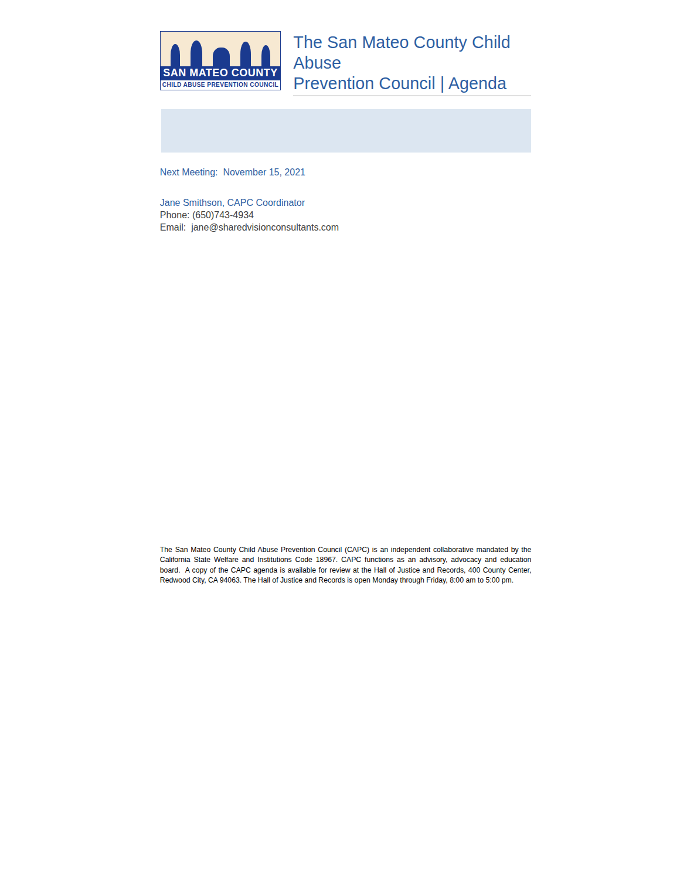SAN MATEO COUNTY
CHILD ABUSE PREVENTION COUNCIL
The San Mateo County Child Abuse
Prevention Council | Agenda
Next Meeting: November 15, 2021
Jane Smithson, CAPC Coordinator
Phone: (650)743-4934
Email: jane@sharedvisionconsultants.com
The San Mateo County Child Abuse Prevention Council (CAPC) is an independent collaborative mandated by the California State Welfare and Institutions Code 18967. CAPC functions as an advisory, advocacy and education board. A copy of the CAPC agenda is available for review at the Hall of Justice and Records, 400 County Center, Redwood City, CA 94063. The Hall of Justice and Records is open Monday through Friday, 8:00 am to 5:00 pm.